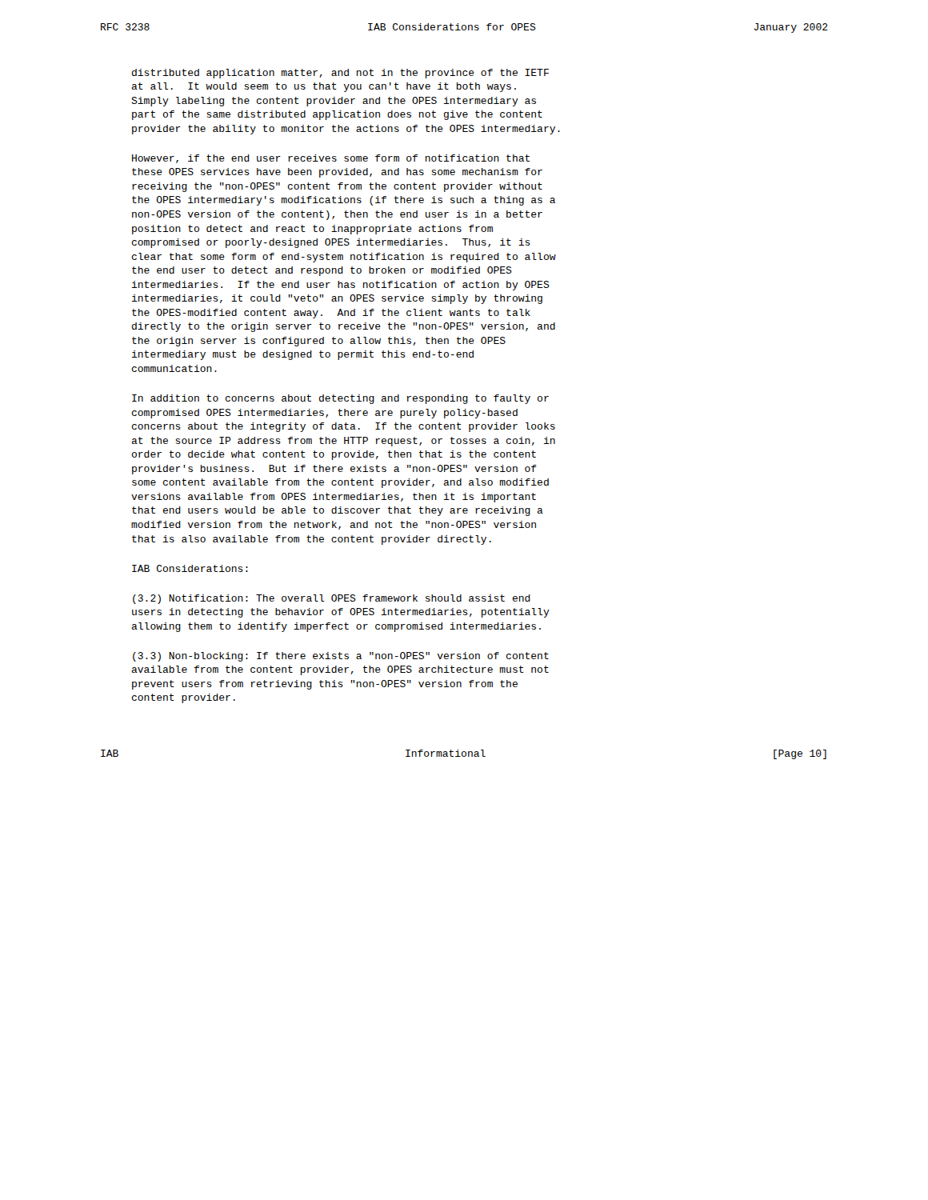RFC 3238 IAB Considerations for OPES January 2002
distributed application matter, and not in the province of the IETF at all. It would seem to us that you can't have it both ways. Simply labeling the content provider and the OPES intermediary as part of the same distributed application does not give the content provider the ability to monitor the actions of the OPES intermediary.
However, if the end user receives some form of notification that these OPES services have been provided, and has some mechanism for receiving the "non-OPES" content from the content provider without the OPES intermediary's modifications (if there is such a thing as a non-OPES version of the content), then the end user is in a better position to detect and react to inappropriate actions from compromised or poorly-designed OPES intermediaries. Thus, it is clear that some form of end-system notification is required to allow the end user to detect and respond to broken or modified OPES intermediaries. If the end user has notification of action by OPES intermediaries, it could "veto" an OPES service simply by throwing the OPES-modified content away. And if the client wants to talk directly to the origin server to receive the "non-OPES" version, and the origin server is configured to allow this, then the OPES intermediary must be designed to permit this end-to-end communication.
In addition to concerns about detecting and responding to faulty or compromised OPES intermediaries, there are purely policy-based concerns about the integrity of data. If the content provider looks at the source IP address from the HTTP request, or tosses a coin, in order to decide what content to provide, then that is the content provider's business. But if there exists a "non-OPES" version of some content available from the content provider, and also modified versions available from OPES intermediaries, then it is important that end users would be able to discover that they are receiving a modified version from the network, and not the "non-OPES" version that is also available from the content provider directly.
IAB Considerations:
(3.2) Notification: The overall OPES framework should assist end users in detecting the behavior of OPES intermediaries, potentially allowing them to identify imperfect or compromised intermediaries.
(3.3) Non-blocking: If there exists a "non-OPES" version of content available from the content provider, the OPES architecture must not prevent users from retrieving this "non-OPES" version from the content provider.
IAB Informational [Page 10]